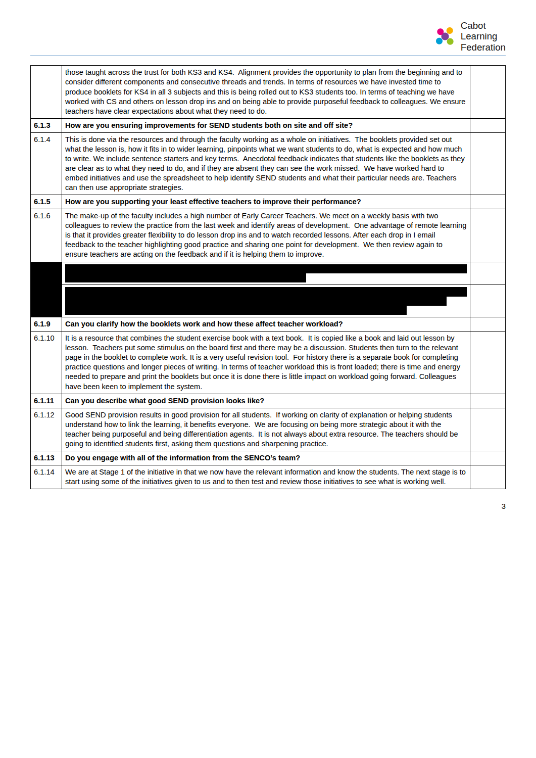Cabot
Learning
Federation
| | those taught across the trust for both KS3 and KS4. Alignment provides the opportunity to plan from the beginning and to consider different components and consecutive threads and trends. In terms of resources we have invested time to produce booklets for KS4 in all 3 subjects and this is being rolled out to KS3 students too. In terms of teaching we have worked with CS and others on lesson drop ins and on being able to provide purposeful feedback to colleagues. We ensure teachers have clear expectations about what they need to do. | |
| 6.1.3 | How are you ensuring improvements for SEND students both on site and off site? | |
| 6.1.4 | This is done via the resources and through the faculty working as a whole on initiatives. The booklets provided set out what the lesson is, how it fits in to wider learning, pinpoints what we want students to do, what is expected and how much to write. We include sentence starters and key terms. Anecdotal feedback indicates that students like the booklets as they are clear as to what they need to do, and if they are absent they can see the work missed. We have worked hard to embed initiatives and use the spreadsheet to help identify SEND students and what their particular needs are. Teachers can then use appropriate strategies. | |
| 6.1.5 | How are you supporting your least effective teachers to improve their performance? | |
| 6.1.6 | The make-up of the faculty includes a high number of Early Career Teachers. We meet on a weekly basis with two colleagues to review the practice from the last week and identify areas of development. One advantage of remote learning is that it provides greater flexibility to do lesson drop ins and to watch recorded lessons. After each drop in I email feedback to the teacher highlighting good practice and sharing one point for development. We then review again to ensure teachers are acting on the feedback and if it is helping them to improve. | |
| 6.1.9 | Can you clarify how the booklets work and how these affect teacher workload? | |
| 6.1.10 | It is a resource that combines the student exercise book with a text book. It is copied like a book and laid out lesson by lesson. Teachers put some stimulus on the board first and there may be a discussion. Students then turn to the relevant page in the booklet to complete work. It is a very useful revision tool. For history there is a separate book for completing practice questions and longer pieces of writing. In terms of teacher workload this is front loaded; there is time and energy needed to prepare and print the booklets but once it is done there is little impact on workload going forward. Colleagues have been keen to implement the system. | |
| 6.1.11 | Can you describe what good SEND provision looks like? | |
| 6.1.12 | Good SEND provision results in good provision for all students. If working on clarity of explanation or helping students understand how to link the learning, it benefits everyone. We are focusing on being more strategic about it with the teacher being purposeful and being differentiation agents. It is not always about extra resource. The teachers should be going to identified students first, asking them questions and sharpening practice. | |
| 6.1.13 | Do you engage with all of the information from the SENCO’s team? | |
| 6.1.14 | We are at Stage 1 of the initiative in that we now have the relevant information and know the students. The next stage is to start using some of the initiatives given to us and to then test and review those initiatives to see what is working well. | |
3